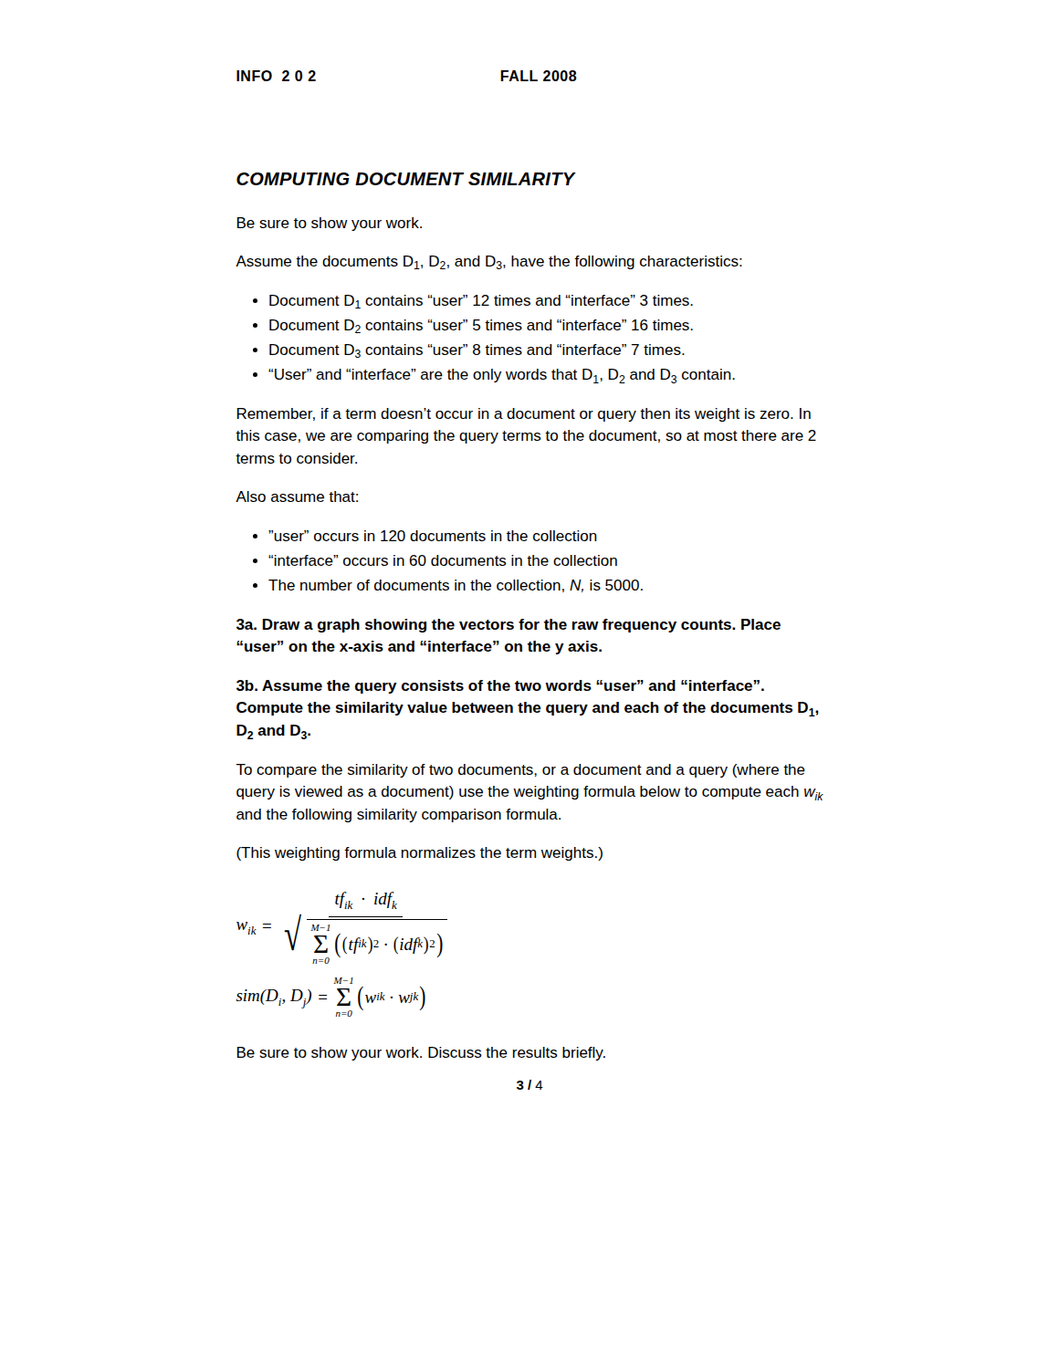INFO 2 0 2
FALL 2008
COMPUTING DOCUMENT SIMILARITY
Be sure to show your work.
Assume the documents D1, D2, and D3, have the following characteristics:
Document D1 contains “user” 12 times and “interface” 3 times.
Document D2 contains “user” 5 times and “interface” 16 times.
Document D3 contains “user” 8 times and “interface” 7 times.
“User” and “interface” are the only words that D1, D2 and D3 contain.
Remember, if a term doesn’t occur in a document or query then its weight is zero. In this case, we are comparing the query terms to the document, so at most there are 2 terms to consider.
Also assume that:
”user” occurs in 120 documents in the collection
“interface” occurs in 60 documents in the collection
The number of documents in the collection, N, is 5000.
3a. Draw a graph showing the vectors for the raw frequency counts. Place “user” on the x-axis and “interface” on the y axis.
3b. Assume the query consists of the two words “user” and “interface”. Compute the similarity value between the query and each of the documents D1, D2 and D3.
To compare the similarity of two documents, or a document and a query (where the query is viewed as a document) use the weighting formula below to compute each wik and the following similarity comparison formula.
(This weighting formula normalizes the term weights.)
wik = tfik · idfk √ M−1 Σ n=0 ((tf ik) 2 · (idf k) 2)
sim(Di, Dj) = M−1 Σ n=0 (wik · wjk)
Be sure to show your work. Discuss the results briefly.
3 / 4